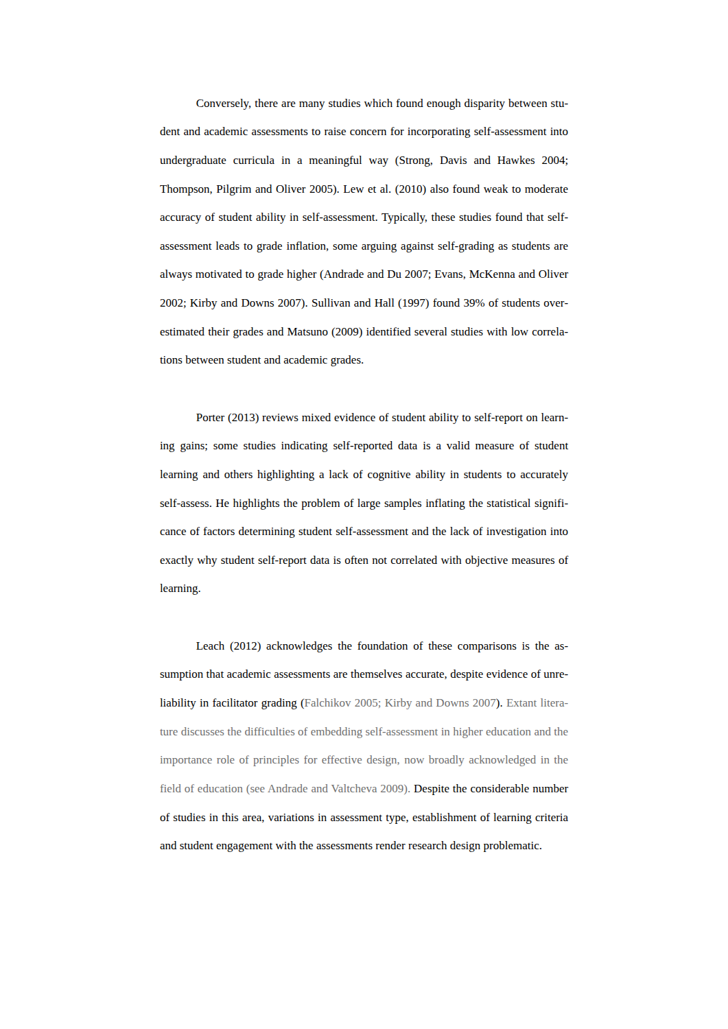Conversely, there are many studies which found enough disparity between student and academic assessments to raise concern for incorporating self-assessment into undergraduate curricula in a meaningful way (Strong, Davis and Hawkes 2004; Thompson, Pilgrim and Oliver 2005). Lew et al. (2010) also found weak to moderate accuracy of student ability in self-assessment. Typically, these studies found that self-assessment leads to grade inflation, some arguing against self-grading as students are always motivated to grade higher (Andrade and Du 2007; Evans, McKenna and Oliver 2002; Kirby and Downs 2007). Sullivan and Hall (1997) found 39% of students overestimated their grades and Matsuno (2009) identified several studies with low correlations between student and academic grades.
Porter (2013) reviews mixed evidence of student ability to self-report on learning gains; some studies indicating self-reported data is a valid measure of student learning and others highlighting a lack of cognitive ability in students to accurately self-assess. He highlights the problem of large samples inflating the statistical significance of factors determining student self-assessment and the lack of investigation into exactly why student self-report data is often not correlated with objective measures of learning.
Leach (2012) acknowledges the foundation of these comparisons is the assumption that academic assessments are themselves accurate, despite evidence of unreliability in facilitator grading (Falchikov 2005; Kirby and Downs 2007). Extant literature discusses the difficulties of embedding self-assessment in higher education and the importance role of principles for effective design, now broadly acknowledged in the field of education (see Andrade and Valtcheva 2009). Despite the considerable number of studies in this area, variations in assessment type, establishment of learning criteria and student engagement with the assessments render research design problematic.